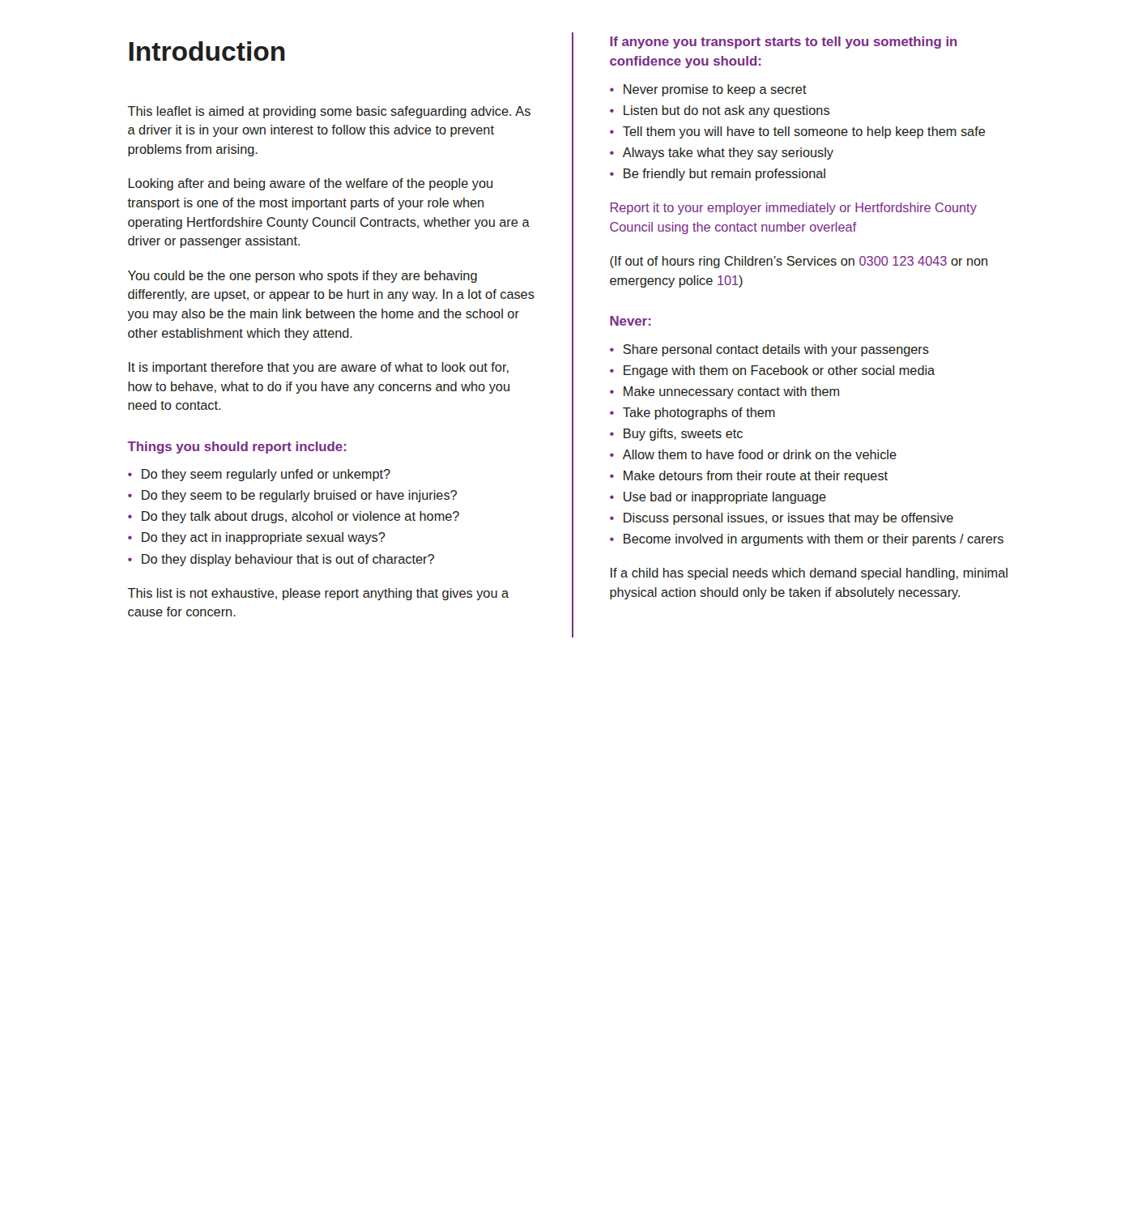Introduction
This leaflet is aimed at providing some basic safeguarding advice. As a driver it is in your own interest to follow this advice to prevent problems from arising.
Looking after and being aware of the welfare of the people you transport is one of the most important parts of your role when operating Hertfordshire County Council Contracts, whether you are a driver or passenger assistant.
You could be the one person who spots if they are behaving differently, are upset, or appear to be hurt in any way. In a lot of cases you may also be the main link between the home and the school or other establishment which they attend.
It is important therefore that you are aware of what to look out for, how to behave, what to do if you have any concerns and who you need to contact.
Things you should report include:
Do they seem regularly unfed or unkempt?
Do they seem to be regularly bruised or have injuries?
Do they talk about drugs, alcohol or violence at home?
Do they act in inappropriate sexual ways?
Do they display behaviour that is out of character?
This list is not exhaustive, please report anything that gives you a cause for concern.
If anyone you transport starts to tell you something in confidence you should:
Never promise to keep a secret
Listen but do not ask any questions
Tell them you will have to tell someone to help keep them safe
Always take what they say seriously
Be friendly but remain professional
Report it to your employer immediately or Hertfordshire County Council using the contact number overleaf
(If out of hours ring Children’s Services on 0300 123 4043 or non emergency police 101)
Never:
Share personal contact details with your passengers
Engage with them on Facebook or other social media
Make unnecessary contact with them
Take photographs of them
Buy gifts, sweets etc
Allow them to have food or drink on the vehicle
Make detours from their route at their request
Use bad or inappropriate language
Discuss personal issues, or issues that may be offensive
Become involved in arguments with them or their parents / carers
If a child has special needs which demand special handling, minimal physical action should only be taken if absolutely necessary.